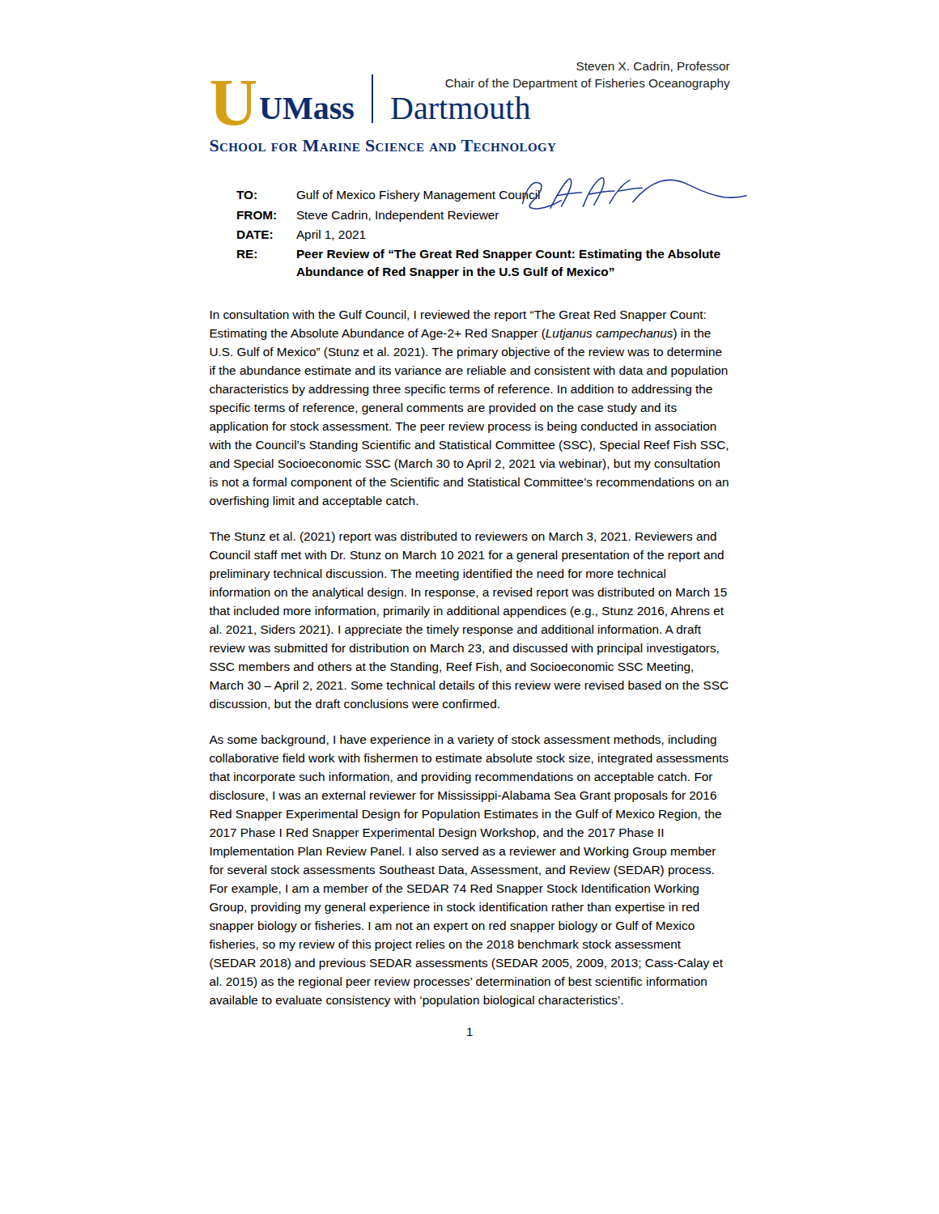Steven X. Cadrin, Professor
Chair of the Department of Fisheries Oceanography
U UMass
Dartmouth
School for Marine Science and Technology
| TO: | Gulf of Mexico Fishery Management Council |
| FROM: | Steve Cadrin, Independent Reviewer |
| DATE: | April 1, 2021 |
| RE: | Peer Review of “The Great Red Snapper Count: Estimating the Absolute Abundance of Red Snapper in the U.S Gulf of Mexico” |
In consultation with the Gulf Council, I reviewed the report “The Great Red Snapper Count: Estimating the Absolute Abundance of Age-2+ Red Snapper (Lutjanus campechanus) in the U.S. Gulf of Mexico” (Stunz et al. 2021). The primary objective of the review was to determine if the abundance estimate and its variance are reliable and consistent with data and population characteristics by addressing three specific terms of reference. In addition to addressing the specific terms of reference, general comments are provided on the case study and its application for stock assessment. The peer review process is being conducted in association with the Council’s Standing Scientific and Statistical Committee (SSC), Special Reef Fish SSC, and Special Socioeconomic SSC (March 30 to April 2, 2021 via webinar), but my consultation is not a formal component of the Scientific and Statistical Committee’s recommendations on an overfishing limit and acceptable catch.
The Stunz et al. (2021) report was distributed to reviewers on March 3, 2021. Reviewers and Council staff met with Dr. Stunz on March 10 2021 for a general presentation of the report and preliminary technical discussion. The meeting identified the need for more technical information on the analytical design. In response, a revised report was distributed on March 15 that included more information, primarily in additional appendices (e.g., Stunz 2016, Ahrens et al. 2021, Siders 2021). I appreciate the timely response and additional information. A draft review was submitted for distribution on March 23, and discussed with principal investigators, SSC members and others at the Standing, Reef Fish, and Socioeconomic SSC Meeting, March 30 – April 2, 2021. Some technical details of this review were revised based on the SSC discussion, but the draft conclusions were confirmed.
As some background, I have experience in a variety of stock assessment methods, including collaborative field work with fishermen to estimate absolute stock size, integrated assessments that incorporate such information, and providing recommendations on acceptable catch. For disclosure, I was an external reviewer for Mississippi-Alabama Sea Grant proposals for 2016 Red Snapper Experimental Design for Population Estimates in the Gulf of Mexico Region, the 2017 Phase I Red Snapper Experimental Design Workshop, and the 2017 Phase II Implementation Plan Review Panel. I also served as a reviewer and Working Group member for several stock assessments Southeast Data, Assessment, and Review (SEDAR) process. For example, I am a member of the SEDAR 74 Red Snapper Stock Identification Working Group, providing my general experience in stock identification rather than expertise in red snapper biology or fisheries. I am not an expert on red snapper biology or Gulf of Mexico fisheries, so my review of this project relies on the 2018 benchmark stock assessment (SEDAR 2018) and previous SEDAR assessments (SEDAR 2005, 2009, 2013; Cass-Calay et al. 2015) as the regional peer review processes’ determination of best scientific information available to evaluate consistency with ‘population biological characteristics’.
1